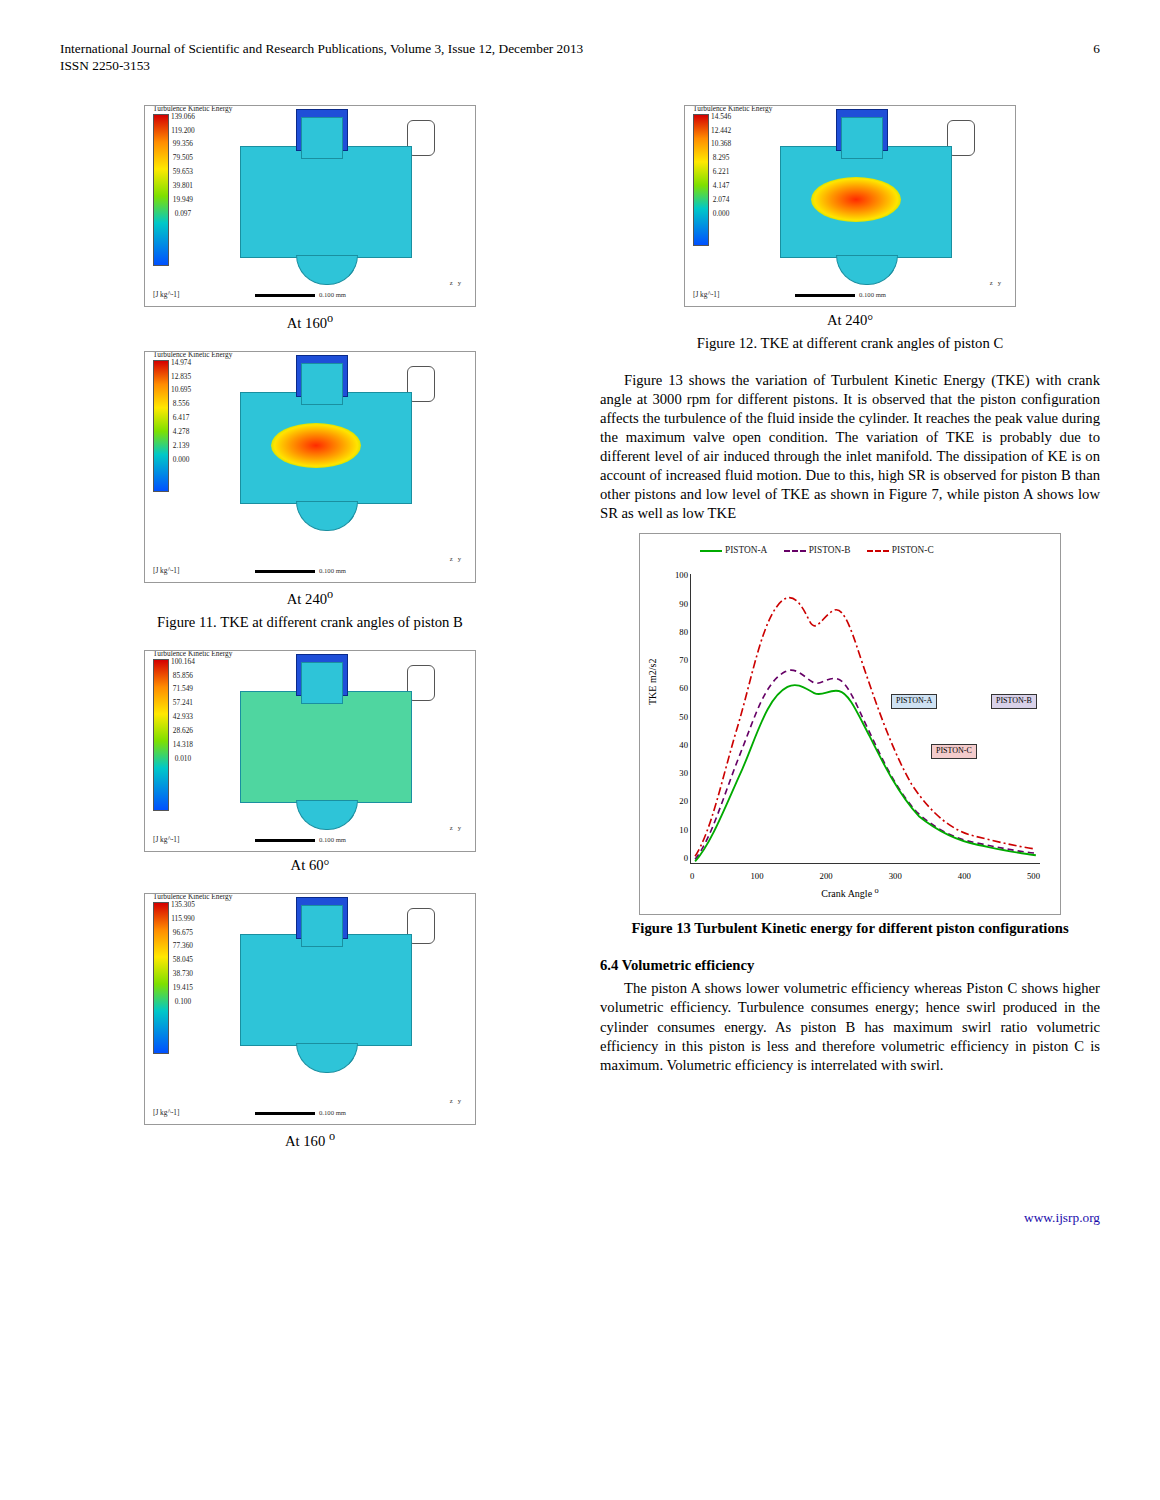International Journal of Scientific and Research Publications, Volume 3, Issue 12, December 2013 ISSN 2250-3153 6
Turbulence Kinetic Energy
139.066
119.200
99.356
79.505
59.653
39.801
19.949
0.097
[J kg^-1]
0.100 mm
z y
At 160o
Turbulence Kinetic Energy
14.974
12.835
10.695
8.556
6.417
4.278
2.139
0.000
[J kg^-1]
0.100 mm
z y
At 240o
Figure 11. TKE at different crank angles of piston B
Turbulence Kinetic Energy
100.164
85.856
71.549
57.241
42.933
28.626
14.318
0.010
[J kg^-1]
0.100 mm
z y
At 60°
Turbulence Kinetic Energy
135.305
115.990
96.675
77.360
58.045
38.730
19.415
0.100
[J kg^-1]
0.100 mm
z y
At 160 o
Turbulence Kinetic Energy
14.546
12.442
10.368
8.295
6.221
4.147
2.074
0.000
[J kg^-1]
0.100 mm
z y
At 240°
Figure 12. TKE at different crank angles of piston C
Figure 13 shows the variation of Turbulent Kinetic Energy (TKE) with crank angle at 3000 rpm for different pistons. It is observed that the piston configuration affects the turbulence of the fluid inside the cylinder. It reaches the peak value during the maximum valve open condition. The variation of TKE is probably due to different level of air induced through the inlet manifold. The dissipation of KE is on account of increased fluid motion. Due to this, high SR is observed for piston B than other pistons and low level of TKE as shown in Figure 7, while piston A shows low SR as well as low TKE
PISTON-A PISTON-B PISTON-C
TKE m2/s2
100
90
80
70
60
50
40
30
20
10
0
PISTON-A
PISTON-B
PISTON-C
0
100
200
300
400
500
Crank Angle o
Figure 13 Turbulent Kinetic energy for different piston configurations
6.4 Volumetric efficiency
The piston A shows lower volumetric efficiency whereas Piston C shows higher volumetric efficiency. Turbulence consumes energy; hence swirl produced in the cylinder consumes energy. As piston B has maximum swirl ratio volumetric efficiency in this piston is less and therefore volumetric efficiency in piston C is maximum. Volumetric efficiency is interrelated with swirl.
www.ijsrp.org